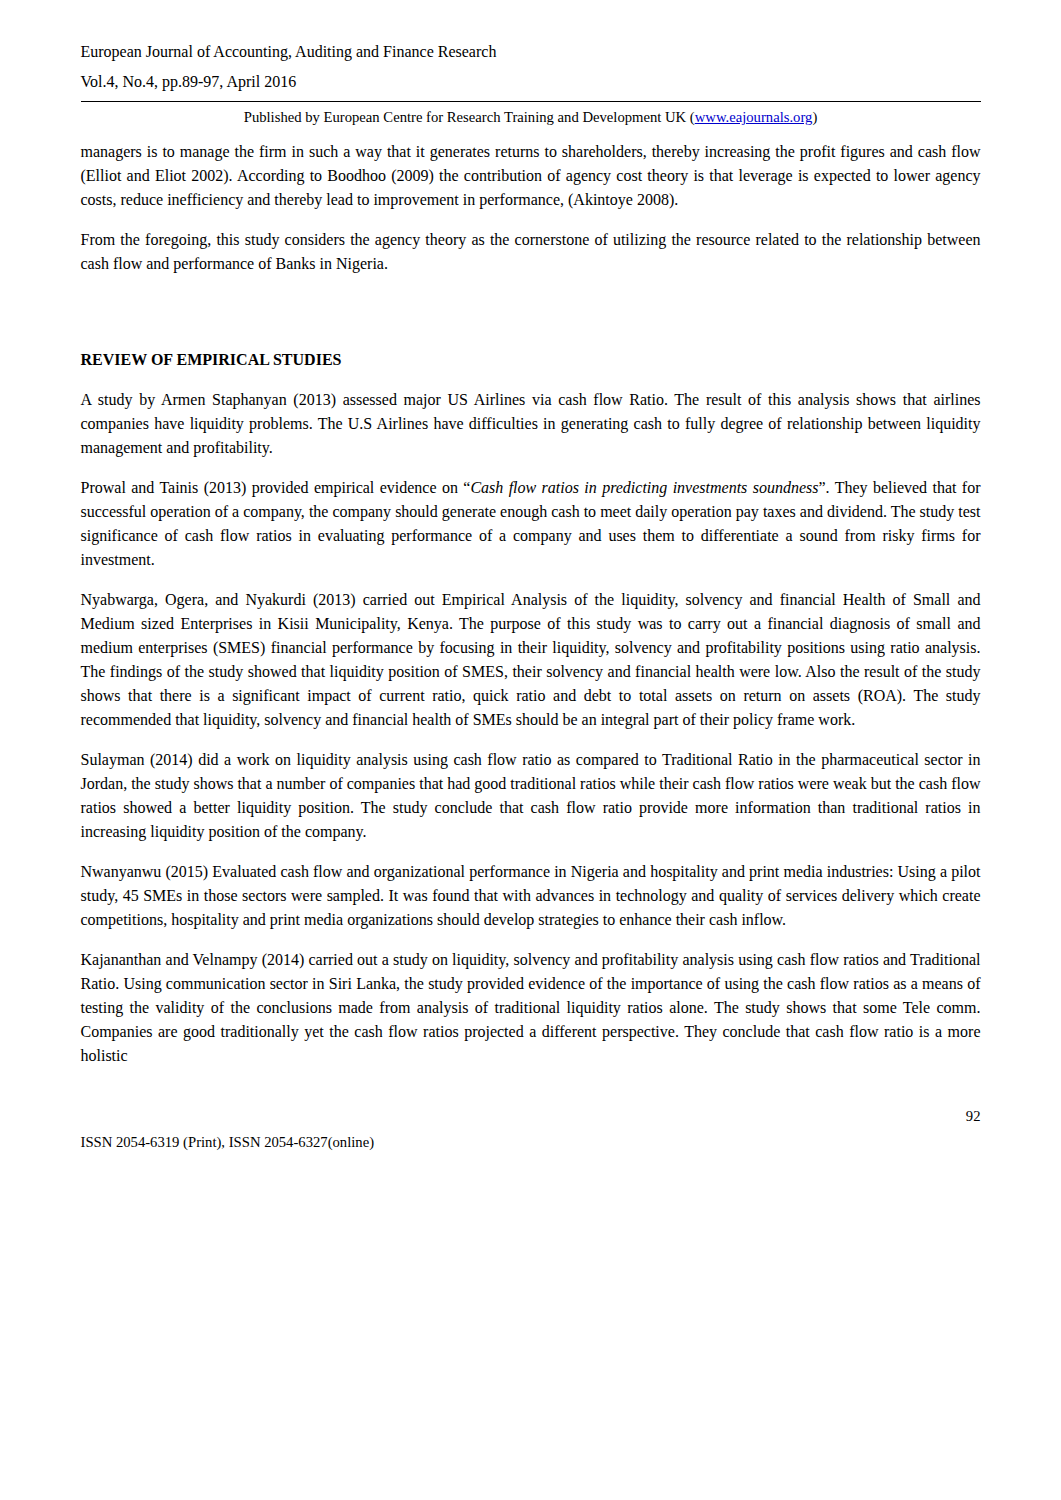European Journal of Accounting, Auditing and Finance Research
Vol.4, No.4, pp.89-97, April 2016
Published by European Centre for Research Training and Development UK (www.eajournals.org)
managers is to manage the firm in such a way that it generates returns to shareholders, thereby increasing the profit figures and cash flow (Elliot and Eliot 2002). According to Boodhoo (2009) the contribution of agency cost theory is that leverage is expected to lower agency costs, reduce inefficiency and thereby lead to improvement in performance, (Akintoye 2008).
From the foregoing, this study considers the agency theory as the cornerstone of utilizing the resource related to the relationship between cash flow and performance of Banks in Nigeria.
REVIEW OF EMPIRICAL STUDIES
A study by Armen Staphanyan (2013) assessed major US Airlines via cash flow Ratio. The result of this analysis shows that airlines companies have liquidity problems. The U.S Airlines have difficulties in generating cash to fully degree of relationship between liquidity management and profitability.
Prowal and Tainis (2013) provided empirical evidence on “Cash flow ratios in predicting investments soundness”. They believed that for successful operation of a company, the company should generate enough cash to meet daily operation pay taxes and dividend. The study test significance of cash flow ratios in evaluating performance of a company and uses them to differentiate a sound from risky firms for investment.
Nyabwarga, Ogera, and Nyakurdi (2013) carried out Empirical Analysis of the liquidity, solvency and financial Health of Small and Medium sized Enterprises in Kisii Municipality, Kenya. The purpose of this study was to carry out a financial diagnosis of small and medium enterprises (SMES) financial performance by focusing in their liquidity, solvency and profitability positions using ratio analysis. The findings of the study showed that liquidity position of SMES, their solvency and financial health were low. Also the result of the study shows that there is a significant impact of current ratio, quick ratio and debt to total assets on return on assets (ROA). The study recommended that liquidity, solvency and financial health of SMEs should be an integral part of their policy frame work.
Sulayman (2014) did a work on liquidity analysis using cash flow ratio as compared to Traditional Ratio in the pharmaceutical sector in Jordan, the study shows that a number of companies that had good traditional ratios while their cash flow ratios were weak but the cash flow ratios showed a better liquidity position. The study conclude that cash flow ratio provide more information than traditional ratios in increasing liquidity position of the company.
Nwanyanwu (2015) Evaluated cash flow and organizational performance in Nigeria and hospitality and print media industries: Using a pilot study, 45 SMEs in those sectors were sampled. It was found that with advances in technology and quality of services delivery which create competitions, hospitality and print media organizations should develop strategies to enhance their cash inflow.
Kajananthan and Velnampy (2014) carried out a study on liquidity, solvency and profitability analysis using cash flow ratios and Traditional Ratio. Using communication sector in Siri Lanka, the study provided evidence of the importance of using the cash flow ratios as a means of testing the validity of the conclusions made from analysis of traditional liquidity ratios alone. The study shows that some Tele comm. Companies are good traditionally yet the cash flow ratios projected a different perspective. They conclude that cash flow ratio is a more holistic
92
ISSN 2054-6319 (Print), ISSN 2054-6327(online)